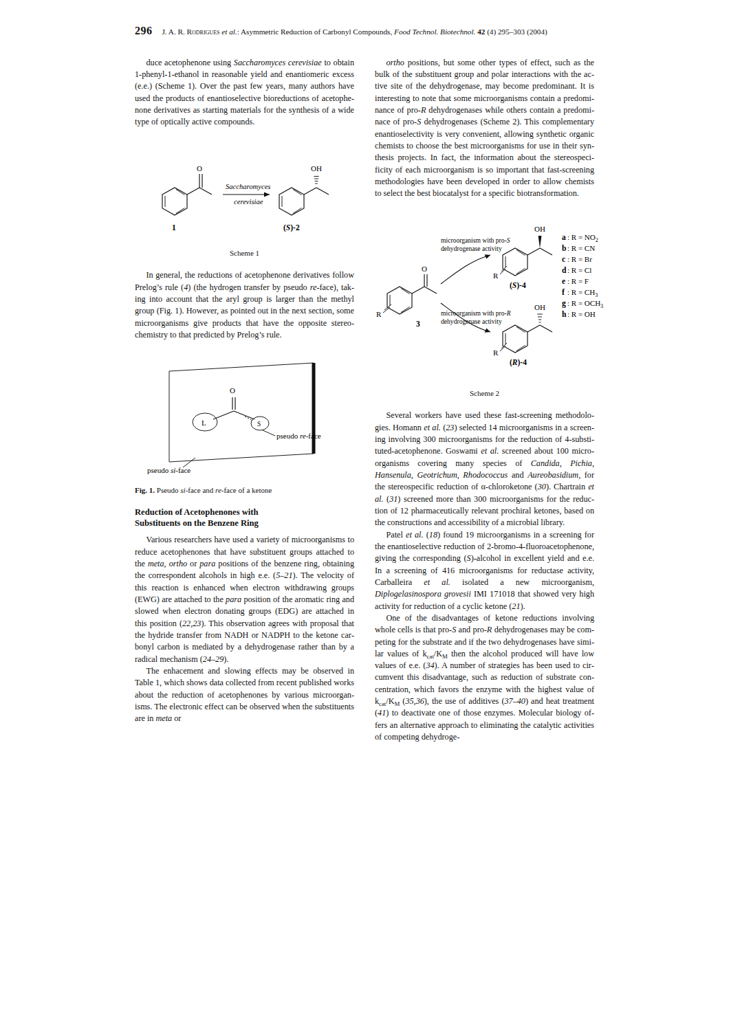296
J. A. R. Rodrigues et al.: Asymmetric Reduction of Carbonyl Compounds, Food Technol. Biotechnol. 42 (4) 295–303 (2004)
duce acetophenone using Saccharomyces cerevisiae to obtain 1-phenyl-1-ethanol in reasonable yield and enantiomeric excess (e.e.) (Scheme 1). Over the past few years, many authors have used the products of enantioselective bioreductions of acetophenone derivatives as starting materials for the synthesis of a wide type of optically active compounds.
O Saccharomyces cerevisiae OH 1 (S)-2
Scheme 1
In general, the reductions of acetophenone derivatives follow Prelog’s rule (4) (the hydrogen transfer by pseudo re-face), taking into account that the aryl group is larger than the methyl group (Fig. 1). However, as pointed out in the next section, some microorganisms give products that have the opposite stereochemistry to that predicted by Prelog’s rule.
O L S pseudo re-face pseudo si-face
Fig. 1. Pseudo si-face and re-face of a ketone
Reduction of Acetophenones with
Substituents on the Benzene Ring
Various researchers have used a variety of microorganisms to reduce acetophenones that have substituent groups attached to the meta, ortho or para positions of the benzene ring, obtaining the correspondent alcohols in high e.e. (5–21). The velocity of this reaction is enhanced when electron withdrawing groups (EWG) are attached to the para position of the aromatic ring and slowed when electron donating groups (EDG) are attached in this position (22,23). This observation agrees with proposal that the hydride transfer from NADH or NADPH to the ketone carbonyl carbon is mediated by a dehydrogenase rather than by a radical mechanism (24–29).
The enhacement and slowing effects may be observed in Table 1, which shows data collected from recent published works about the reduction of acetophenones by various microorganisms. The electronic effect can be observed when the substituents are in meta or
ortho positions, but some other types of effect, such as the bulk of the substituent group and polar interactions with the active site of the dehydrogenase, may become predominant. It is interesting to note that some microorganisms contain a predominance of pro-R dehydrogenases while others contain a predominace of pro-S dehydrogenases (Scheme 2). This complementary enantioselectivity is very convenient, allowing synthetic organic chemists to choose the best microorganisms for use in their synthesis projects. In fact, the information about the stereospecificity of each microorganism is so important that fast-screening methodologies have been developed in order to allow chemists to select the best biocatalyst for a specific biotransformation.
R O 3 microorganism with pro-S dehydrogenase activity microorganism with pro-R dehydrogenase activity R OH (S)-4 R OH (R)-4 a: R = NO2 b: R = CN c: R = Br d: R = Cl e: R = F f: R = CH3 g: R = OCH3 h: R = OH
Scheme 2
Several workers have used these fast-screening methodologies. Homann et al. (23) selected 14 microorganisms in a screening involving 300 microorganisms for the reduction of 4-substituted-acetophenone. Goswami et al. screened about 100 microorganisms covering many species of Candida, Pichia, Hansenula, Geotrichum, Rhodococcus and Aureobasidium, for the stereospecific reduction of α-chloroketone (30). Chartrain et al. (31) screened more than 300 microorganisms for the reduction of 12 pharmaceutically relevant prochiral ketones, based on the constructions and accessibility of a microbial library.
Patel et al. (18) found 19 microorganisms in a screening for the enantioselective reduction of 2-bromo-4-fluoroacetophenone, giving the corresponding (S)-alcohol in excellent yield and e.e. In a screening of 416 microorganisms for reductase activity, Carballeira et al. isolated a new microorganism, Diplogelasinospora grovesii IMI 171018 that showed very high activity for reduction of a cyclic ketone (21).
One of the disadvantages of ketone reductions involving whole cells is that pro-S and pro-R dehydrogenases may be competing for the substrate and if the two dehydrogenases have similar values of kcat/KM then the alcohol produced will have low values of e.e. (34). A number of strategies has been used to circumvent this disadvantage, such as reduction of substrate concentration, which favors the enzyme with the highest value of kcat/KM (35,36), the use of additives (37–40) and heat treatment (41) to deactivate one of those enzymes. Molecular biology offers an alternative approach to eliminating the catalytic activities of competing dehydroge-